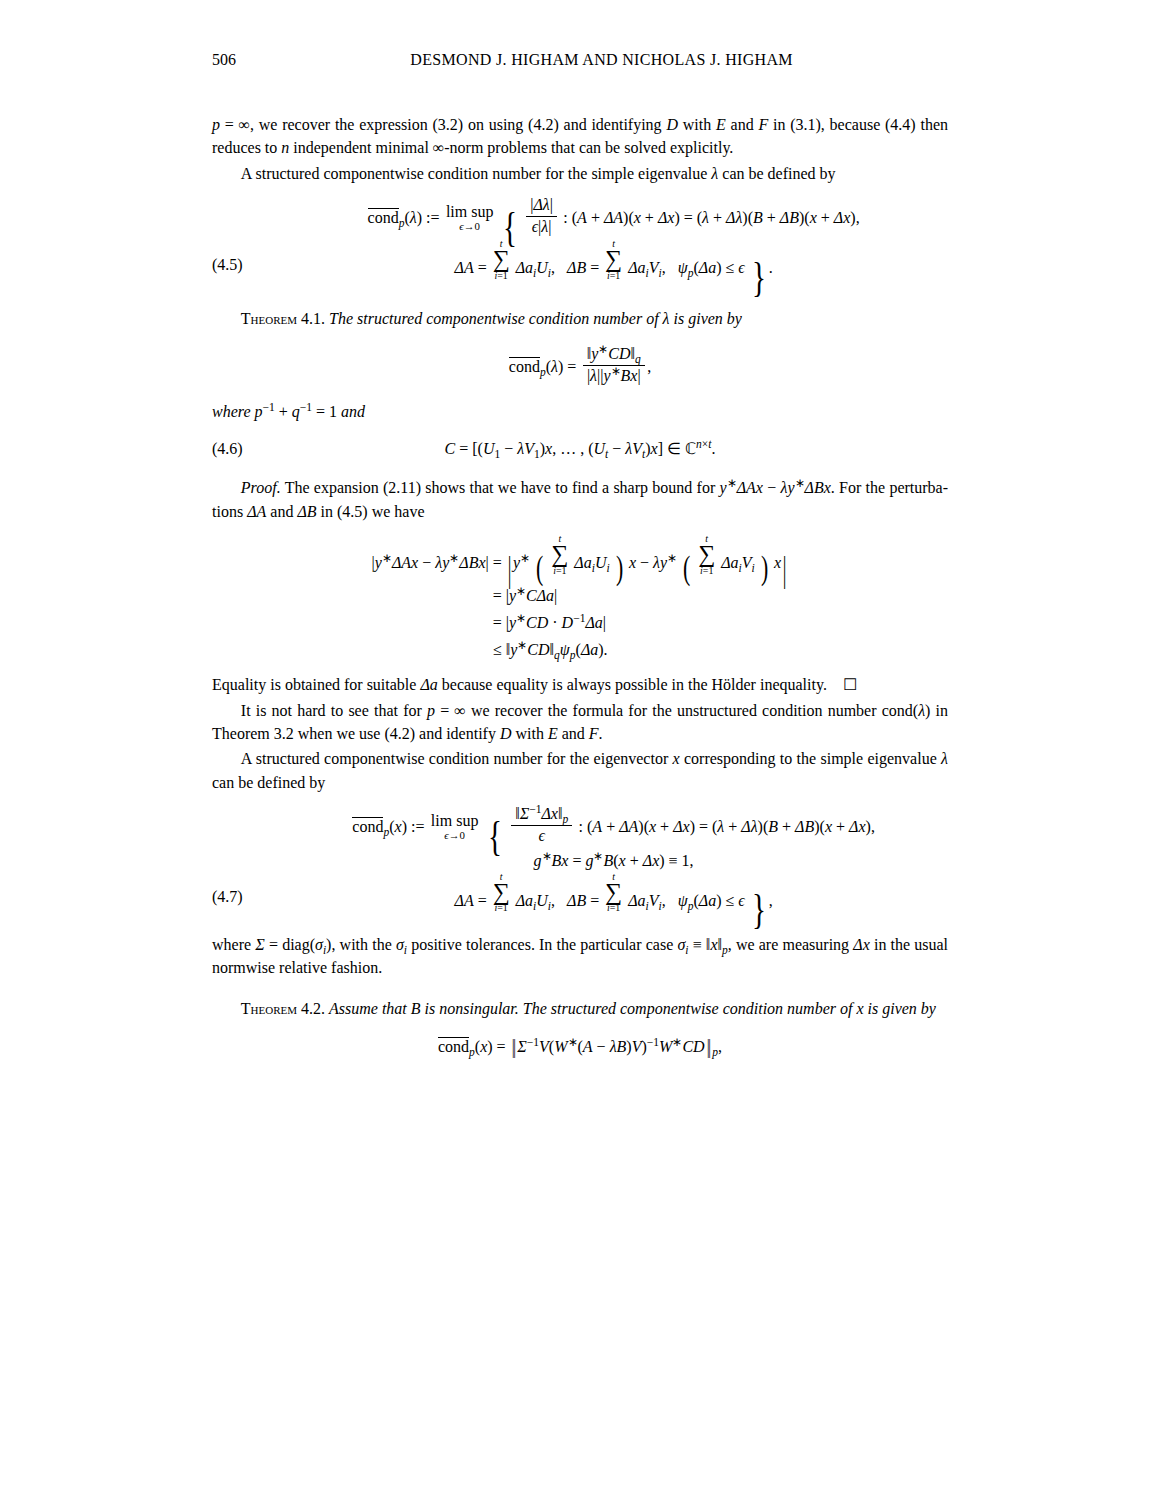506 DESMOND J. HIGHAM AND NICHOLAS J. HIGHAM
p = ∞, we recover the expression (3.2) on using (4.2) and identifying D with E and F in (3.1), because (4.4) then reduces to n independent minimal ∞-norm problems that can be solved explicitly.
A structured componentwise condition number for the simple eigenvalue λ can be defined by
condp(λ) := lim sup ϵ→0 { |Δλ|ϵ|λ| : (A + ΔA)(x + Δx) = (λ + Δλ)(B + ΔB)(x + Δx),
(4.5)
ΔA = t∑i=1 ΔaiUi, ΔB = t∑i=1 ΔaiVi, ψp(Δa) ≤ ϵ }.
Theorem 4.1. The structured componentwise condition number of λ is given by
condp(λ) = ‖y∗CD‖q |λ||y∗Bx| ,
where p−1 + q−1 = 1 and
(4.6)
C = [(U1 − λV1)x, … , (Ut − λVt)x] ∈ ℂn×t.
Proof. The expansion (2.11) shows that we have to find a sharp bound for y∗ΔAx − λy∗ΔBx. For the perturbations ΔA and ΔB in (4.5) we have
|y∗ΔAx − λy∗ΔBx| =
|y∗ ( t∑i=1 ΔaiUi ) x − λy∗ ( t∑i=1 ΔaiVi ) x|
=
|y∗CΔa|
=
|y∗CD · D−1Δa|
≤
‖y∗CD‖qψp(Δa).
Equality is obtained for suitable Δa because equality is always possible in the Hölder inequality. ☐
It is not hard to see that for p = ∞ we recover the formula for the unstructured condition number cond(λ) in Theorem 3.2 when we use (4.2) and identify D with E and F.
A structured componentwise condition number for the eigenvector x corresponding to the simple eigenvalue λ can be defined by
condp(x) := lim sup ϵ→0 { ‖Σ−1Δx‖p ϵ : (A + ΔA)(x + Δx) = (λ + Δλ)(B + ΔB)(x + Δx),
g∗Bx = g∗B(x + Δx) ≡ 1,
(4.7)
ΔA = t∑i=1 ΔaiUi, ΔB = t∑i=1 ΔaiVi, ψp(Δa) ≤ ϵ },
where Σ = diag(σi), with the σi positive tolerances. In the particular case σi ≡ ‖x‖p, we are measuring Δx in the usual normwise relative fashion.
Theorem 4.2. Assume that B is nonsingular. The structured componentwise condition number of x is given by
condp(x) = ‖Σ−1V(W∗(A − λB)V)−1W∗CD‖p,